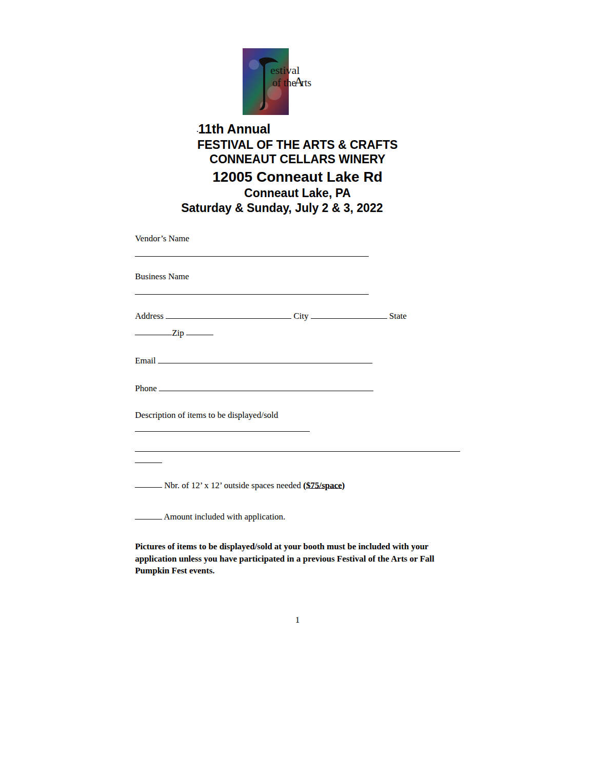estival of the A rts
. 11th Annual
FESTIVAL OF THE ARTS & CRAFTS
CONNEAUT CELLARS WINERY
12005 Conneaut Lake Rd
Conneaut Lake, PA
Saturday & Sunday, July 2 & 3, 2022
Vendor’s Name
Business Name
Address City State
Zip
Email
Phone
Description of items to be displayed/sold
Nbr. of 12’ x 12’ outside spaces needed ($75/space)
Amount included with application.
Pictures of items to be displayed/sold at your booth must be included with your application unless you have participated in a previous Festival of the Arts or Fall Pumpkin Fest events.
1